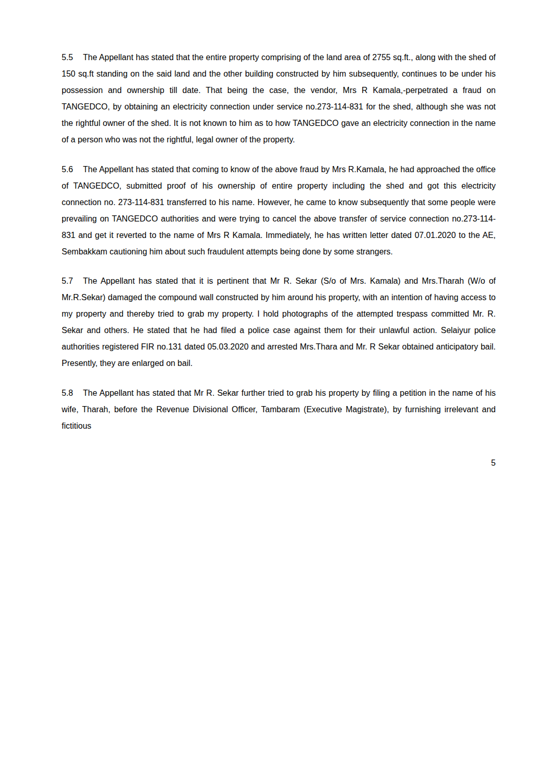5.5 The Appellant has stated that the entire property comprising of the land area of 2755 sq.ft., along with the shed of 150 sq.ft standing on the said land and the other building constructed by him subsequently, continues to be under his possession and ownership till date. That being the case, the vendor, Mrs R Kamala,-perpetrated a fraud on TANGEDCO, by obtaining an electricity connection under service no.273-114-831 for the shed, although she was not the rightful owner of the shed. It is not known to him as to how TANGEDCO gave an electricity connection in the name of a person who was not the rightful, legal owner of the property.
5.6 The Appellant has stated that coming to know of the above fraud by Mrs R.Kamala, he had approached the office of TANGEDCO, submitted proof of his ownership of entire property including the shed and got this electricity connection no. 273-114-831 transferred to his name. However, he came to know subsequently that some people were prevailing on TANGEDCO authorities and were trying to cancel the above transfer of service connection no.273-114-831 and get it reverted to the name of Mrs R Kamala. Immediately, he has written letter dated 07.01.2020 to the AE, Sembakkam cautioning him about such fraudulent attempts being done by some strangers.
5.7 The Appellant has stated that it is pertinent that Mr R. Sekar (S/o of Mrs. Kamala) and Mrs.Tharah (W/o of Mr.R.Sekar) damaged the compound wall constructed by him around his property, with an intention of having access to my property and thereby tried to grab my property. I hold photographs of the attempted trespass committed Mr. R. Sekar and others. He stated that he had filed a police case against them for their unlawful action. Selaiyur police authorities registered FIR no.131 dated 05.03.2020 and arrested Mrs.Thara and Mr. R Sekar obtained anticipatory bail. Presently, they are enlarged on bail.
5.8 The Appellant has stated that Mr R. Sekar further tried to grab his property by filing a petition in the name of his wife, Tharah, before the Revenue Divisional Officer, Tambaram (Executive Magistrate), by furnishing irrelevant and fictitious
5